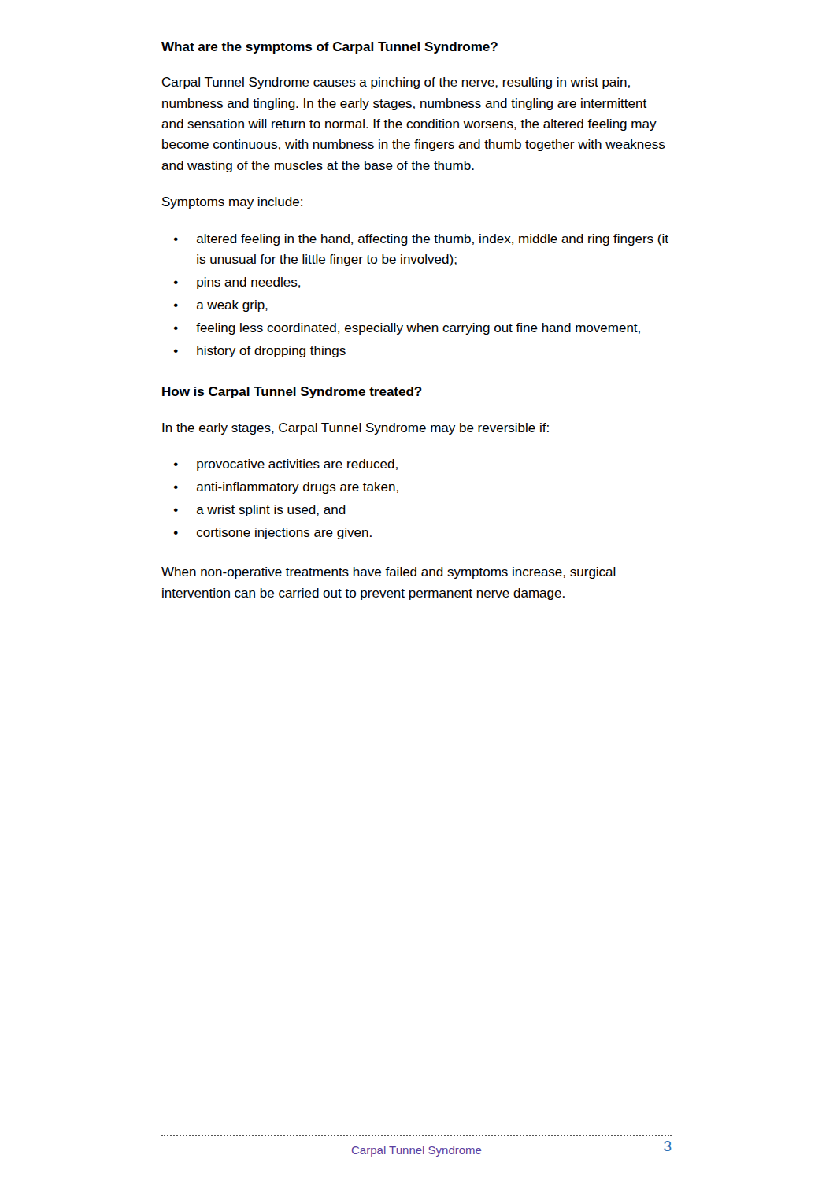What are the symptoms of Carpal Tunnel Syndrome?
Carpal Tunnel Syndrome causes a pinching of the nerve, resulting in wrist pain, numbness and tingling. In the early stages, numbness and tingling are intermittent and sensation will return to normal. If the condition worsens, the altered feeling may become continuous, with numbness in the fingers and thumb together with weakness and wasting of the muscles at the base of the thumb.
Symptoms may include:
altered feeling in the hand, affecting the thumb, index, middle and ring fingers (it is unusual for the little finger to be involved);
pins and needles,
a weak grip,
feeling less coordinated, especially when carrying out fine hand movement,
history of dropping things
How is Carpal Tunnel Syndrome treated?
In the early stages, Carpal Tunnel Syndrome may be reversible if:
provocative activities are reduced,
anti-inflammatory drugs are taken,
a wrist splint is used, and
cortisone injections are given.
When non-operative treatments have failed and symptoms increase, surgical intervention can be carried out to prevent permanent nerve damage.
Carpal Tunnel Syndrome 3